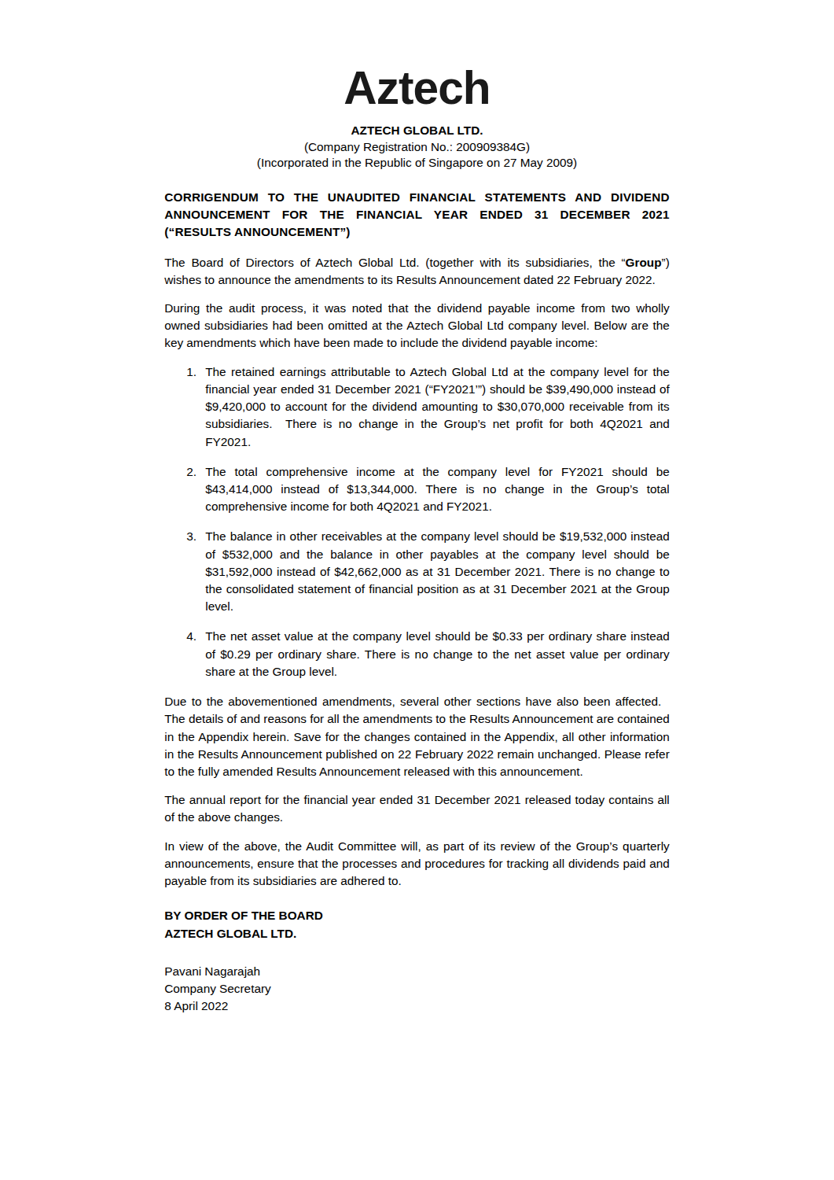Aztech
AZTECH GLOBAL LTD.
(Company Registration No.: 200909384G)
(Incorporated in the Republic of Singapore on 27 May 2009)
Corrigendum to the unaudited financial statements and dividend announcement for the financial year ended 31 December 2021 (“Results Announcement”)
The Board of Directors of Aztech Global Ltd. (together with its subsidiaries, the “Group”) wishes to announce the amendments to its Results Announcement dated 22 February 2022.
During the audit process, it was noted that the dividend payable income from two wholly owned subsidiaries had been omitted at the Aztech Global Ltd company level. Below are the key amendments which have been made to include the dividend payable income:
The retained earnings attributable to Aztech Global Ltd at the company level for the financial year ended 31 December 2021 (“FY2021’”) should be $39,490,000 instead of $9,420,000 to account for the dividend amounting to $30,070,000 receivable from its subsidiaries. There is no change in the Group’s net profit for both 4Q2021 and FY2021.
The total comprehensive income at the company level for FY2021 should be $43,414,000 instead of $13,344,000. There is no change in the Group’s total comprehensive income for both 4Q2021 and FY2021.
The balance in other receivables at the company level should be $19,532,000 instead of $532,000 and the balance in other payables at the company level should be $31,592,000 instead of $42,662,000 as at 31 December 2021. There is no change to the consolidated statement of financial position as at 31 December 2021 at the Group level.
The net asset value at the company level should be $0.33 per ordinary share instead of $0.29 per ordinary share. There is no change to the net asset value per ordinary share at the Group level.
Due to the abovementioned amendments, several other sections have also been affected. The details of and reasons for all the amendments to the Results Announcement are contained in the Appendix herein. Save for the changes contained in the Appendix, all other information in the Results Announcement published on 22 February 2022 remain unchanged. Please refer to the fully amended Results Announcement released with this announcement.
The annual report for the financial year ended 31 December 2021 released today contains all of the above changes.
In view of the above, the Audit Committee will, as part of its review of the Group’s quarterly announcements, ensure that the processes and procedures for tracking all dividends paid and payable from its subsidiaries are adhered to.
BY ORDER OF THE BOARD
AZTECH GLOBAL LTD.
Pavani Nagarajah
Company Secretary
8 April 2022